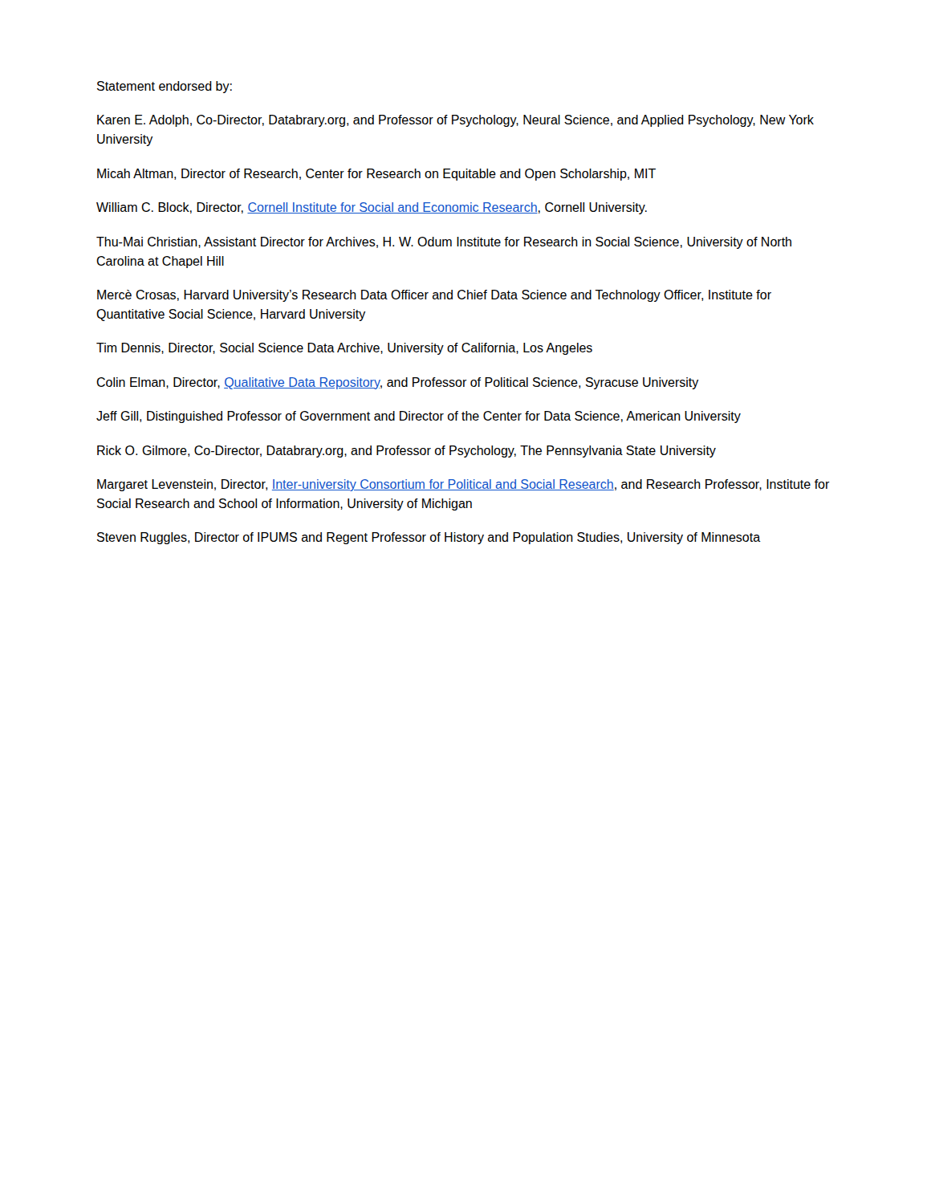Statement endorsed by:
Karen E. Adolph, Co-Director, Databrary.org, and Professor of Psychology, Neural Science, and Applied Psychology, New York University
Micah Altman, Director of Research, Center for Research on Equitable and Open Scholarship, MIT
William C. Block, Director, Cornell Institute for Social and Economic Research, Cornell University.
Thu-Mai Christian, Assistant Director for Archives, H. W. Odum Institute for Research in Social Science, University of North Carolina at Chapel Hill
Mercè Crosas, Harvard University’s Research Data Officer and Chief Data Science and Technology Officer, Institute for Quantitative Social Science, Harvard University
Tim Dennis, Director, Social Science Data Archive, University of California, Los Angeles
Colin Elman, Director, Qualitative Data Repository, and Professor of Political Science, Syracuse University
Jeff Gill, Distinguished Professor of Government and Director of the Center for Data Science, American University
Rick O. Gilmore, Co-Director, Databrary.org, and Professor of Psychology, The Pennsylvania State University
Margaret Levenstein, Director, Inter-university Consortium for Political and Social Research, and Research Professor, Institute for Social Research and School of Information, University of Michigan
Steven Ruggles, Director of IPUMS and Regent Professor of History and Population Studies, University of Minnesota